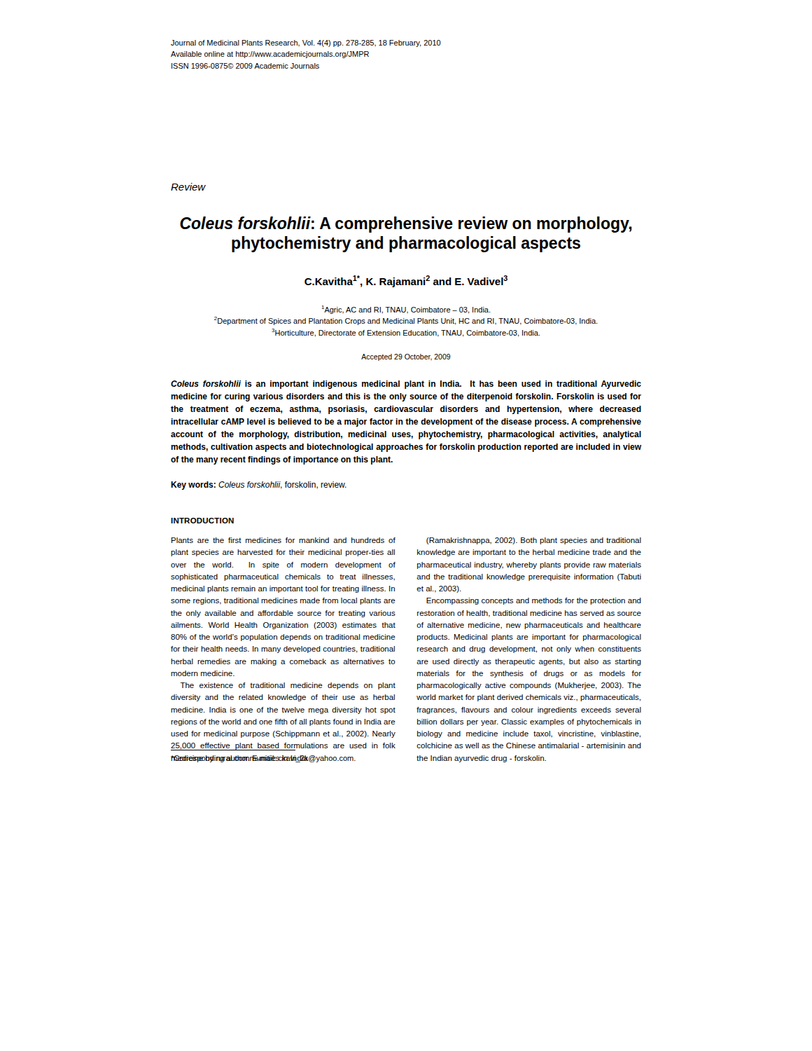Journal of Medicinal Plants Research, Vol. 4(4) pp. 278-285, 18 February, 2010
Available online at http://www.academicjournals.org/JMPR
ISSN 1996-0875© 2009 Academic Journals
Review
Coleus forskohlii: A comprehensive review on morphology, phytochemistry and pharmacological aspects
C.Kavitha1*, K. Rajamani2 and E. Vadivel3
1Agric, AC and RI, TNAU, Coimbatore – 03, India.
2Department of Spices and Plantation Crops and Medicinal Plants Unit, HC and RI, TNAU, Coimbatore-03, India.
3Horticulture, Directorate of Extension Education, TNAU, Coimbatore-03, India.
Accepted 29 October, 2009
Coleus forskohlii is an important indigenous medicinal plant in India. It has been used in traditional Ayurvedic medicine for curing various disorders and this is the only source of the diterpenoid forskolin. Forskolin is used for the treatment of eczema, asthma, psoriasis, cardiovascular disorders and hypertension, where decreased intracellular cAMP level is believed to be a major factor in the development of the disease process. A comprehensive account of the morphology, distribution, medicinal uses, phytochemistry, pharmacological activities, analytical methods, cultivation aspects and biotechnological approaches for forskolin production reported are included in view of the many recent findings of importance on this plant.
Key words: Coleus forskohlii, forskolin, review.
INTRODUCTION
Plants are the first medicines for mankind and hundreds of plant species are harvested for their medicinal proper-ties all over the world. In spite of modern development of sophisticated pharmaceutical chemicals to treat illnesses, medicinal plants remain an important tool for treating illness. In some regions, traditional medicines made from local plants are the only available and affordable source for treating various ailments. World Health Organization (2003) estimates that 80% of the world’s population depends on traditional medicine for their health needs. In many developed countries, traditional herbal remedies are making a comeback as alternatives to modern medicine.
The existence of traditional medicine depends on plant diversity and the related knowledge of their use as herbal medicine. India is one of the twelve mega diversity hot spot regions of the world and one fifth of all plants found in India are used for medicinal purpose (Schippmann et al., 2002). Nearly 25,000 effective plant based formulations are used in folk medicine by rural communities in India
(Ramakrishnappa, 2002). Both plant species and traditional knowledge are important to the herbal medicine trade and the pharmaceutical industry, whereby plants provide raw materials and the traditional knowledge prerequisite information (Tabuti et al., 2003).
Encompassing concepts and methods for the protection and restoration of health, traditional medicine has served as source of alternative medicine, new pharmaceuticals and healthcare products. Medicinal plants are important for pharmacological research and drug development, not only when constituents are used directly as therapeutic agents, but also as starting materials for the synthesis of drugs or as models for pharmacologically active compounds (Mukherjee, 2003). The world market for plant derived chemicals viz., pharmaceuticals, fragrances, flavours and colour ingredients exceeds several billion dollars per year. Classic examples of phytochemicals in biology and medicine include taxol, vincristine, vinblastine, colchicine as well as the Chinese antimalarial - artemisinin and the Indian ayurvedic drug - forskolin.
*Corresponding author. E-mail: ckavi_2k@yahoo.com.